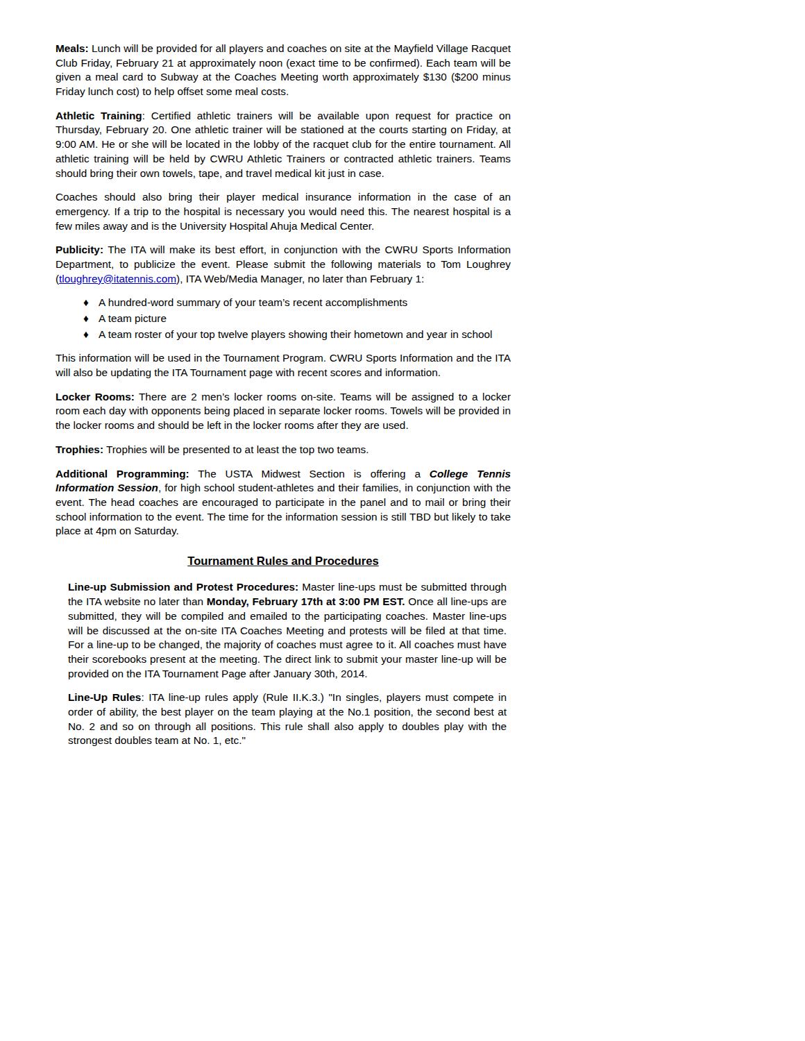Meals: Lunch will be provided for all players and coaches on site at the Mayfield Village Racquet Club Friday, February 21 at approximately noon (exact time to be confirmed). Each team will be given a meal card to Subway at the Coaches Meeting worth approximately $130 ($200 minus Friday lunch cost) to help offset some meal costs.
Athletic Training: Certified athletic trainers will be available upon request for practice on Thursday, February 20. One athletic trainer will be stationed at the courts starting on Friday, at 9:00 AM. He or she will be located in the lobby of the racquet club for the entire tournament. All athletic training will be held by CWRU Athletic Trainers or contracted athletic trainers. Teams should bring their own towels, tape, and travel medical kit just in case.
Coaches should also bring their player medical insurance information in the case of an emergency. If a trip to the hospital is necessary you would need this. The nearest hospital is a few miles away and is the University Hospital Ahuja Medical Center.
Publicity: The ITA will make its best effort, in conjunction with the CWRU Sports Information Department, to publicize the event. Please submit the following materials to Tom Loughrey (tloughrey@itatennis.com), ITA Web/Media Manager, no later than February 1:
A hundred-word summary of your team’s recent accomplishments
A team picture
A team roster of your top twelve players showing their hometown and year in school
This information will be used in the Tournament Program. CWRU Sports Information and the ITA will also be updating the ITA Tournament page with recent scores and information.
Locker Rooms: There are 2 men’s locker rooms on-site. Teams will be assigned to a locker room each day with opponents being placed in separate locker rooms. Towels will be provided in the locker rooms and should be left in the locker rooms after they are used.
Trophies: Trophies will be presented to at least the top two teams.
Additional Programming: The USTA Midwest Section is offering a College Tennis Information Session, for high school student-athletes and their families, in conjunction with the event. The head coaches are encouraged to participate in the panel and to mail or bring their school information to the event. The time for the information session is still TBD but likely to take place at 4pm on Saturday.
Tournament Rules and Procedures
Line-up Submission and Protest Procedures: Master line-ups must be submitted through the ITA website no later than Monday, February 17th at 3:00 PM EST. Once all line-ups are submitted, they will be compiled and emailed to the participating coaches. Master line-ups will be discussed at the on-site ITA Coaches Meeting and protests will be filed at that time. For a line-up to be changed, the majority of coaches must agree to it. All coaches must have their scorebooks present at the meeting. The direct link to submit your master line-up will be provided on the ITA Tournament Page after January 30th, 2014.
Line-Up Rules: ITA line-up rules apply (Rule II.K.3.) "In singles, players must compete in order of ability, the best player on the team playing at the No.1 position, the second best at No. 2 and so on through all positions. This rule shall also apply to doubles play with the strongest doubles team at No. 1, etc."